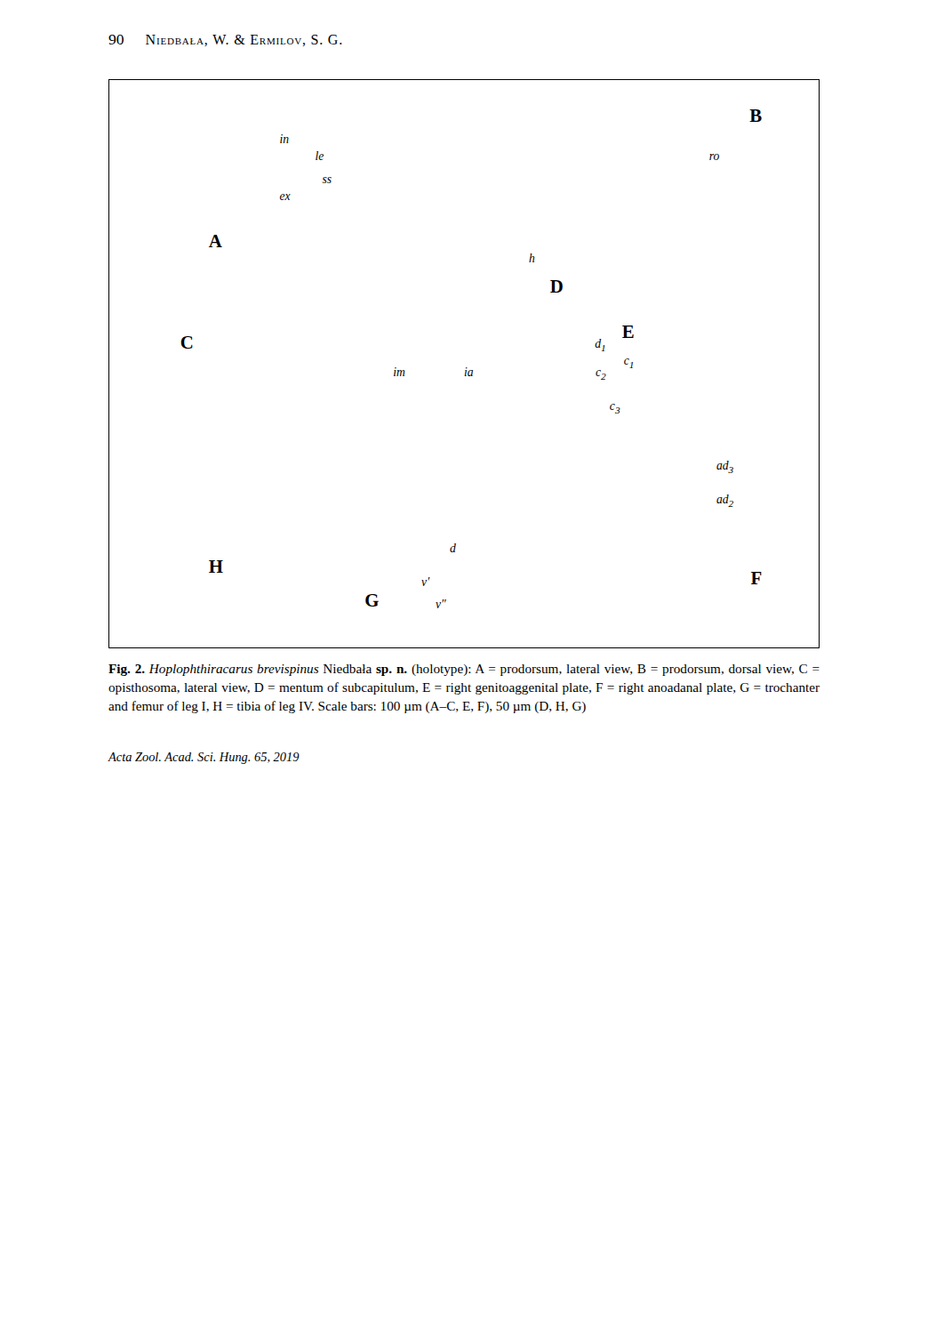90 Niedbała, W. & Ermilov, S. G.
A B C D E F G H in le ro ss ex h im ia d1 c1 c2 c3 ad3 ad2 d v′ v″ Eight labelled line drawings: A, prodorsum in lateral view with setae in, le, ro, ss and ex indicated; B, prodorsum in dorsal view; C, opisthosoma in lateral view with setae d1, c1, c2, c3 and lyrifissures im and ia indicated; D, mentum of subcapitulum with seta h; E, right genitoaggenital plate; F, right anoadanal plate with setae ad2 and ad3; G, trochanter and femur of leg I with setae d, v prime and v double prime; H, tibia of leg IV. Scale bars are shown beside each panel.
Fig. 2. Hoplophthiracarus brevispinus Niedbała sp. n. (holotype): A = prodorsum, lateral view, B = prodorsum, dorsal view, C = opisthosoma, lateral view, D = mentum of subcapitulum, E = right genitoaggenital plate, F = right anoadanal plate, G = trochanter and femur of leg I, H = tibia of leg IV. Scale bars: 100 µm (A–C, E, F), 50 µm (D, H, G)
Acta Zool. Acad. Sci. Hung. 65, 2019